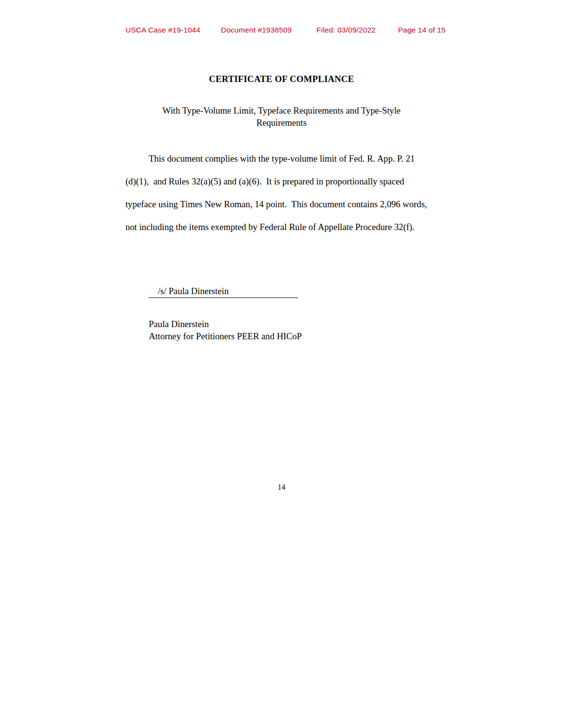USCA Case #19-1044 Document #1938509 Filed: 03/09/2022 Page 14 of 15
CERTIFICATE OF COMPLIANCE
With Type-Volume Limit, Typeface Requirements and Type-Style
Requirements
This document complies with the type-volume limit of Fed. R. App. P. 21
(d)(1), and Rules 32(a)(5) and (a)(6). It is prepared in proportionally spaced
typeface using Times New Roman, 14 point. This document contains 2,096 words,
not including the items exempted by Federal Rule of Appellate Procedure 32(f).
/s/ Paula Dinerstein
Paula Dinerstein
Attorney for Petitioners PEER and HICoP
14